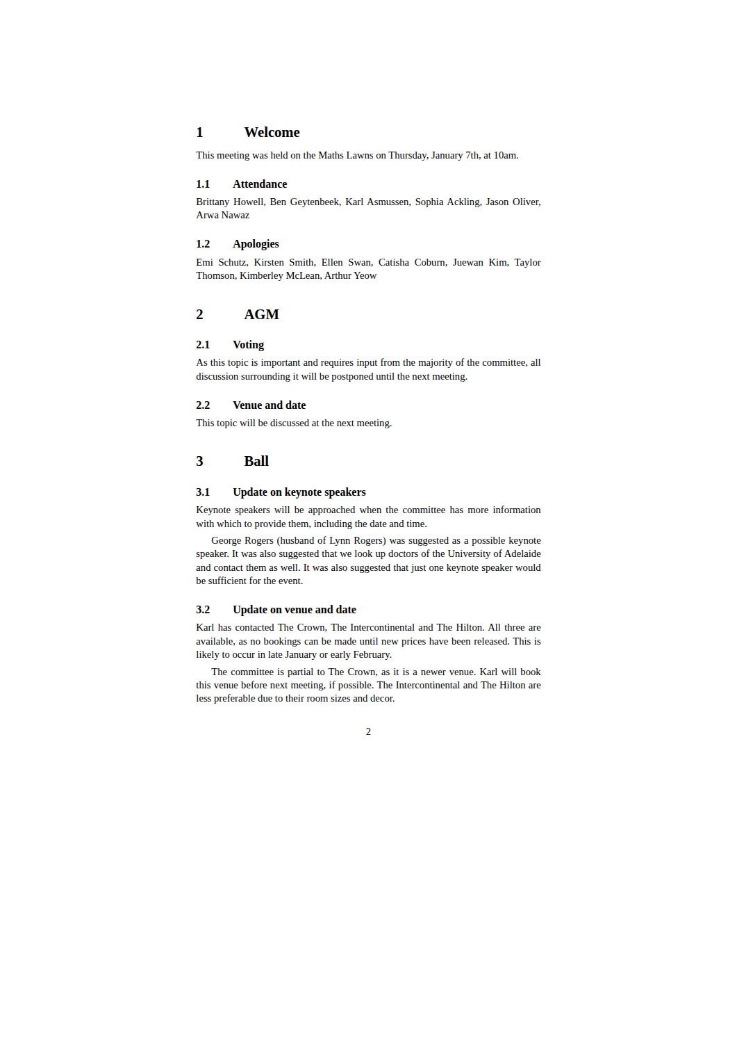1 Welcome
This meeting was held on the Maths Lawns on Thursday, January 7th, at 10am.
1.1 Attendance
Brittany Howell, Ben Geytenbeek, Karl Asmussen, Sophia Ackling, Jason Oliver, Arwa Nawaz
1.2 Apologies
Emi Schutz, Kirsten Smith, Ellen Swan, Catisha Coburn, Juewan Kim, Taylor Thomson, Kimberley McLean, Arthur Yeow
2 AGM
2.1 Voting
As this topic is important and requires input from the majority of the committee, all discussion surrounding it will be postponed until the next meeting.
2.2 Venue and date
This topic will be discussed at the next meeting.
3 Ball
3.1 Update on keynote speakers
Keynote speakers will be approached when the committee has more information with which to provide them, including the date and time.
George Rogers (husband of Lynn Rogers) was suggested as a possible keynote speaker. It was also suggested that we look up doctors of the University of Adelaide and contact them as well. It was also suggested that just one keynote speaker would be sufficient for the event.
3.2 Update on venue and date
Karl has contacted The Crown, The Intercontinental and The Hilton. All three are available, as no bookings can be made until new prices have been released. This is likely to occur in late January or early February.
The committee is partial to The Crown, as it is a newer venue. Karl will book this venue before next meeting, if possible. The Intercontinental and The Hilton are less preferable due to their room sizes and decor.
2